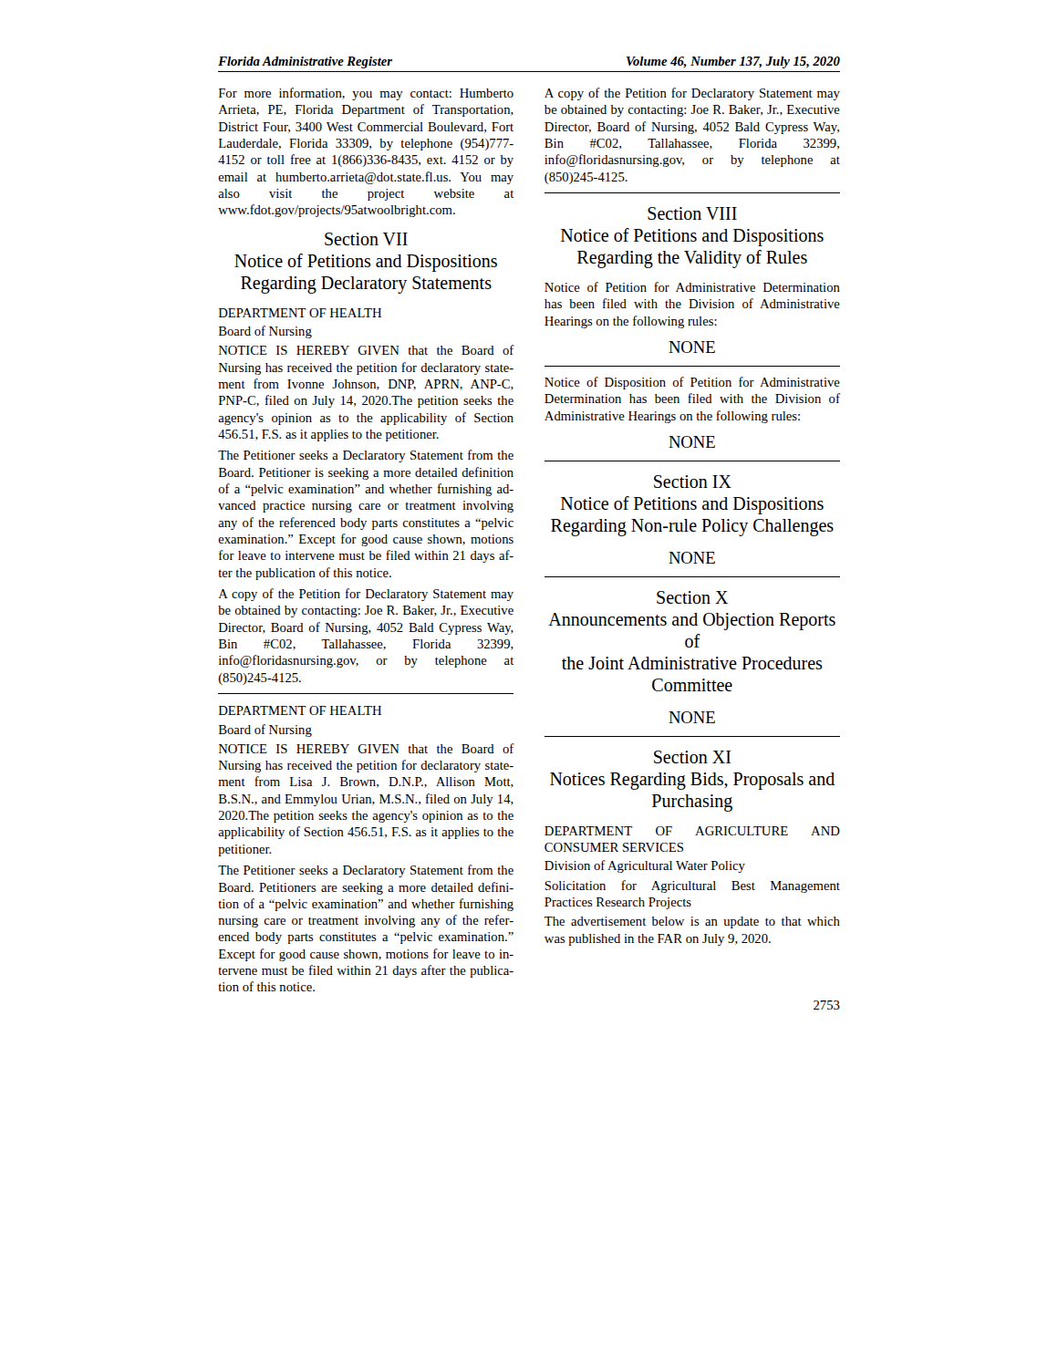Florida Administrative Register
Volume 46, Number 137, July 15, 2020
For more information, you may contact: Humberto Arrieta, PE, Florida Department of Transportation, District Four, 3400 West Commercial Boulevard, Fort Lauderdale, Florida 33309, by telephone (954)777-4152 or toll free at 1(866)336-8435, ext. 4152 or by email at humberto.arrieta@dot.state.fl.us. You may also visit the project website at www.fdot.gov/projects/95atwoolbright.com.
Section VII Notice of Petitions and Dispositions Regarding Declaratory Statements
DEPARTMENT OF HEALTH
Board of Nursing
NOTICE IS HEREBY GIVEN that the Board of Nursing has received the petition for declaratory statement from Ivonne Johnson, DNP, APRN, ANP-C, PNP-C, filed on July 14, 2020.The petition seeks the agency's opinion as to the applicability of Section 456.51, F.S. as it applies to the petitioner.
The Petitioner seeks a Declaratory Statement from the Board. Petitioner is seeking a more detailed definition of a “pelvic examination” and whether furnishing advanced practice nursing care or treatment involving any of the referenced body parts constitutes a “pelvic examination.” Except for good cause shown, motions for leave to intervene must be filed within 21 days after the publication of this notice.
A copy of the Petition for Declaratory Statement may be obtained by contacting: Joe R. Baker, Jr., Executive Director, Board of Nursing, 4052 Bald Cypress Way, Bin #C02, Tallahassee, Florida 32399, info@floridasnursing.gov, or by telephone at (850)245-4125.
DEPARTMENT OF HEALTH
Board of Nursing
NOTICE IS HEREBY GIVEN that the Board of Nursing has received the petition for declaratory statement from Lisa J. Brown, D.N.P., Allison Mott, B.S.N., and Emmylou Urian, M.S.N., filed on July 14, 2020.The petition seeks the agency's opinion as to the applicability of Section 456.51, F.S. as it applies to the petitioner.
The Petitioner seeks a Declaratory Statement from the Board. Petitioners are seeking a more detailed definition of a “pelvic examination” and whether furnishing nursing care or treatment involving any of the referenced body parts constitutes a “pelvic examination.” Except for good cause shown, motions for leave to intervene must be filed within 21 days after the publication of this notice.
A copy of the Petition for Declaratory Statement may be obtained by contacting: Joe R. Baker, Jr., Executive Director, Board of Nursing, 4052 Bald Cypress Way, Bin #C02, Tallahassee, Florida 32399, info@floridasnursing.gov, or by telephone at (850)245-4125.
Section VIII Notice of Petitions and Dispositions Regarding the Validity of Rules
Notice of Petition for Administrative Determination has been filed with the Division of Administrative Hearings on the following rules:
NONE
Notice of Disposition of Petition for Administrative Determination has been filed with the Division of Administrative Hearings on the following rules:
NONE
Section IX Notice of Petitions and Dispositions Regarding Non-rule Policy Challenges
NONE
Section X Announcements and Objection Reports of the Joint Administrative Procedures Committee
NONE
Section XI Notices Regarding Bids, Proposals and Purchasing
DEPARTMENT OF AGRICULTURE AND CONSUMER SERVICES
Division of Agricultural Water Policy
Solicitation for Agricultural Best Management Practices Research Projects
The advertisement below is an update to that which was published in the FAR on July 9, 2020.
2753